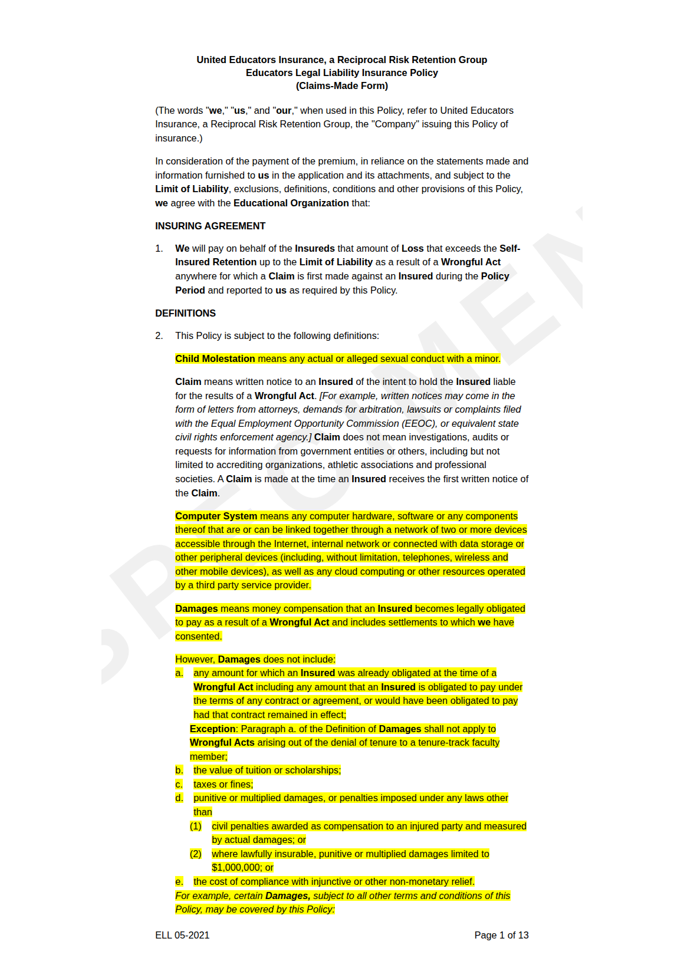SPECIMEN
United Educators Insurance, a Reciprocal Risk Retention Group
Educators Legal Liability Insurance Policy
(Claims-Made Form)
(The words "we," "us," and "our," when used in this Policy, refer to United Educators Insurance, a Reciprocal Risk Retention Group, the "Company" issuing this Policy of insurance.)
In consideration of the payment of the premium, in reliance on the statements made and information furnished to us in the application and its attachments, and subject to the Limit of Liability, exclusions, definitions, conditions and other provisions of this Policy, we agree with the Educational Organization that:
INSURING AGREEMENT
1.
We will pay on behalf of the Insureds that amount of Loss that exceeds the Self-Insured Retention up to the Limit of Liability as a result of a Wrongful Act anywhere for which a Claim is first made against an Insured during the Policy Period and reported to us as required by this Policy.
DEFINITIONS
2.
This Policy is subject to the following definitions:
Child Molestation means any actual or alleged sexual conduct with a minor.
Claim means written notice to an Insured of the intent to hold the Insured liable for the results of a Wrongful Act. [For example, written notices may come in the form of letters from attorneys, demands for arbitration, lawsuits or complaints filed with the Equal Employment Opportunity Commission (EEOC), or equivalent state civil rights enforcement agency.] Claim does not mean investigations, audits or requests for information from government entities or others, including but not limited to accrediting organizations, athletic associations and professional societies. A Claim is made at the time an Insured receives the first written notice of the Claim.
Computer System means any computer hardware, software or any components thereof that are or can be linked together through a network of two or more devices accessible through the Internet, internal network or connected with data storage or other peripheral devices (including, without limitation, telephones, wireless and other mobile devices), as well as any cloud computing or other resources operated by a third party service provider.
Damages means money compensation that an Insured becomes legally obligated to pay as a result of a Wrongful Act and includes settlements to which we have consented.
However, Damages does not include:
a. any amount for which an Insured was already obligated at the time of a Wrongful Act including any amount that an Insured is obligated to pay under the terms of any contract or agreement, or would have been obligated to pay had that contract remained in effect;
Exception: Paragraph a. of the Definition of Damages shall not apply to Wrongful Acts arising out of the denial of tenure to a tenure-track faculty member;
b. the value of tuition or scholarships;
c. taxes or fines;
d. punitive or multiplied damages, or penalties imposed under any laws other than
(1) civil penalties awarded as compensation to an injured party and measured by actual damages; or
(2) where lawfully insurable, punitive or multiplied damages limited to $1,000,000; or
e. the cost of compliance with injunctive or other non-monetary relief.
For example, certain Damages, subject to all other terms and conditions of this Policy, may be covered by this Policy:
ELL 05-2021 Page 1 of 13